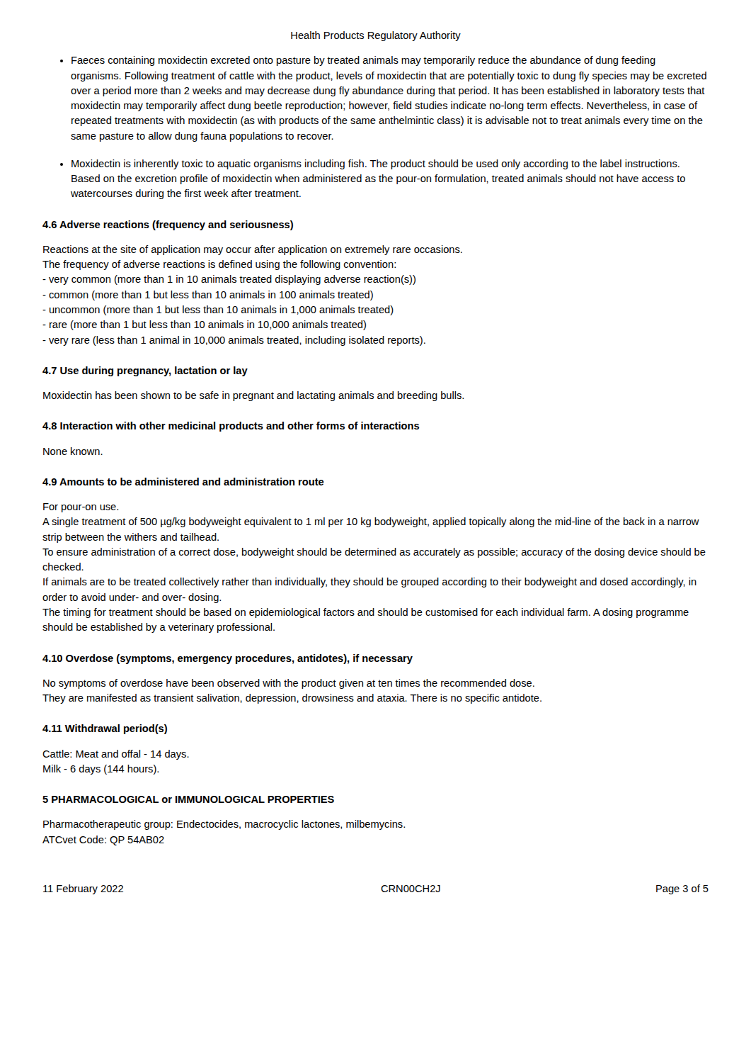Health Products Regulatory Authority
Faeces containing moxidectin excreted onto pasture by treated animals may temporarily reduce the abundance of dung feeding organisms. Following treatment of cattle with the product, levels of moxidectin that are potentially toxic to dung fly species may be excreted over a period more than 2 weeks and may decrease dung fly abundance during that period. It has been established in laboratory tests that moxidectin may temporarily affect dung beetle reproduction; however, field studies indicate no-long term effects. Nevertheless, in case of repeated treatments with moxidectin (as with products of the same anthelmintic class) it is advisable not to treat animals every time on the same pasture to allow dung fauna populations to recover.
Moxidectin is inherently toxic to aquatic organisms including fish. The product should be used only according to the label instructions. Based on the excretion profile of moxidectin when administered as the pour-on formulation, treated animals should not have access to watercourses during the first week after treatment.
4.6 Adverse reactions (frequency and seriousness)
Reactions at the site of application may occur after application on extremely rare occasions.
The frequency of adverse reactions is defined using the following convention:
- very common (more than 1 in 10 animals treated displaying adverse reaction(s))
- common (more than 1 but less than 10 animals in 100 animals treated)
- uncommon (more than 1 but less than 10 animals in 1,000 animals treated)
- rare (more than 1 but less than 10 animals in 10,000 animals treated)
- very rare (less than 1 animal in 10,000 animals treated, including isolated reports).
4.7 Use during pregnancy, lactation or lay
Moxidectin has been shown to be safe in pregnant and lactating animals and breeding bulls.
4.8 Interaction with other medicinal products and other forms of interactions
None known.
4.9 Amounts to be administered and administration route
For pour-on use.
A single treatment of 500 µg/kg bodyweight equivalent to 1 ml per 10 kg bodyweight, applied topically along the mid-line of the back in a narrow strip between the withers and tailhead.
To ensure administration of a correct dose, bodyweight should be determined as accurately as possible; accuracy of the dosing device should be checked.
If animals are to be treated collectively rather than individually, they should be grouped according to their bodyweight and dosed accordingly, in order to avoid under- and over- dosing.
The timing for treatment should be based on epidemiological factors and should be customised for each individual farm. A dosing programme should be established by a veterinary professional.
4.10 Overdose (symptoms, emergency procedures, antidotes), if necessary
No symptoms of overdose have been observed with the product given at ten times the recommended dose.
They are manifested as transient salivation, depression, drowsiness and ataxia. There is no specific antidote.
4.11 Withdrawal period(s)
Cattle: Meat and offal - 14 days.
Milk - 6 days (144 hours).
5 PHARMACOLOGICAL or IMMUNOLOGICAL PROPERTIES
Pharmacotherapeutic group: Endectocides, macrocyclic lactones, milbemycins.
ATCvet Code: QP 54AB02
11 February 2022 CRN00CH2J Page 3 of 5